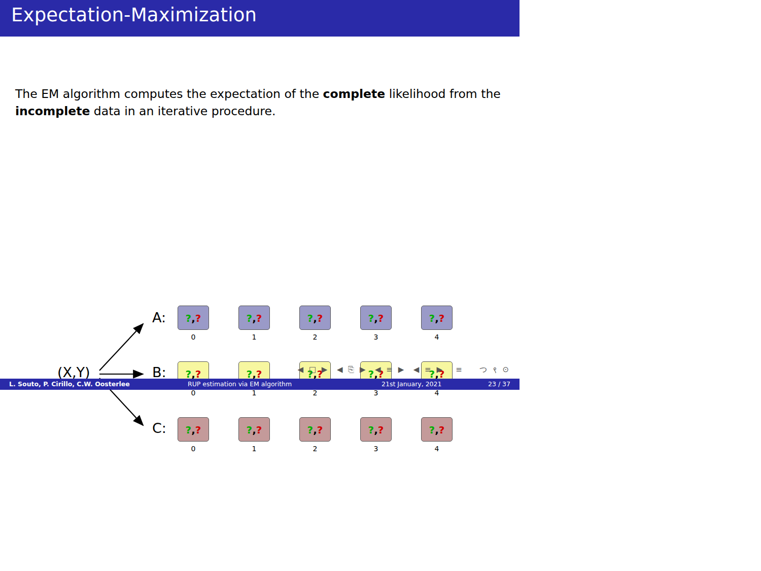Expectation-Maximization
The EM algorithm computes the expectation of the complete likelihood from the incomplete data in an iterative procedure.
(X,Y)
A:
B:
C:
?,?
?,?
?,?
?,?
?,?
0
1
2
3
4
?,?
?,?
?,?
?,?
?,?
0
1
2
3
4
?,?
?,?
?,?
?,?
?,?
0
1
2
3
4
◀ □ ▶ ◀ ⎘ ▶ ◀ ≡ ▶ ◀ ≡ ▶ ≡ つ ९ ⊙
L. Souto, P. Cirillo, C.W. Oosterlee RUP estimation via EM algorithm 21st January, 2021 23 / 37